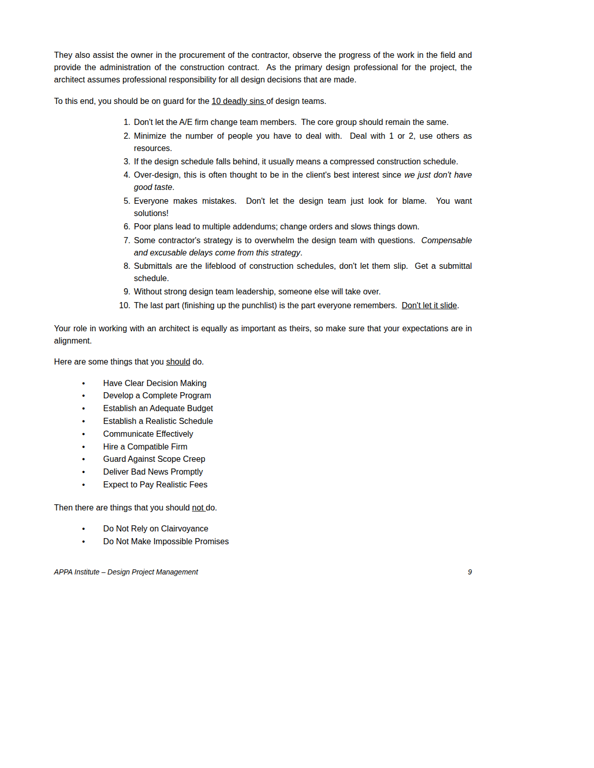They also assist the owner in the procurement of the contractor, observe the progress of the work in the field and provide the administration of the construction contract. As the primary design professional for the project, the architect assumes professional responsibility for all design decisions that are made.
To this end, you should be on guard for the 10 deadly sins of design teams.
Don't let the A/E firm change team members. The core group should remain the same.
Minimize the number of people you have to deal with. Deal with 1 or 2, use others as resources.
If the design schedule falls behind, it usually means a compressed construction schedule.
Over-design, this is often thought to be in the client's best interest since we just don't have good taste.
Everyone makes mistakes. Don't let the design team just look for blame. You want solutions!
Poor plans lead to multiple addendums; change orders and slows things down.
Some contractor's strategy is to overwhelm the design team with questions. Compensable and excusable delays come from this strategy.
Submittals are the lifeblood of construction schedules, don't let them slip. Get a submittal schedule.
Without strong design team leadership, someone else will take over.
The last part (finishing up the punchlist) is the part everyone remembers. Don't let it slide.
Your role in working with an architect is equally as important as theirs, so make sure that your expectations are in alignment.
Here are some things that you should do.
Have Clear Decision Making
Develop a Complete Program
Establish an Adequate Budget
Establish a Realistic Schedule
Communicate Effectively
Hire a Compatible Firm
Guard Against Scope Creep
Deliver Bad News Promptly
Expect to Pay Realistic Fees
Then there are things that you should not do.
Do Not Rely on Clairvoyance
Do Not Make Impossible Promises
APPA Institute – Design Project Management 9